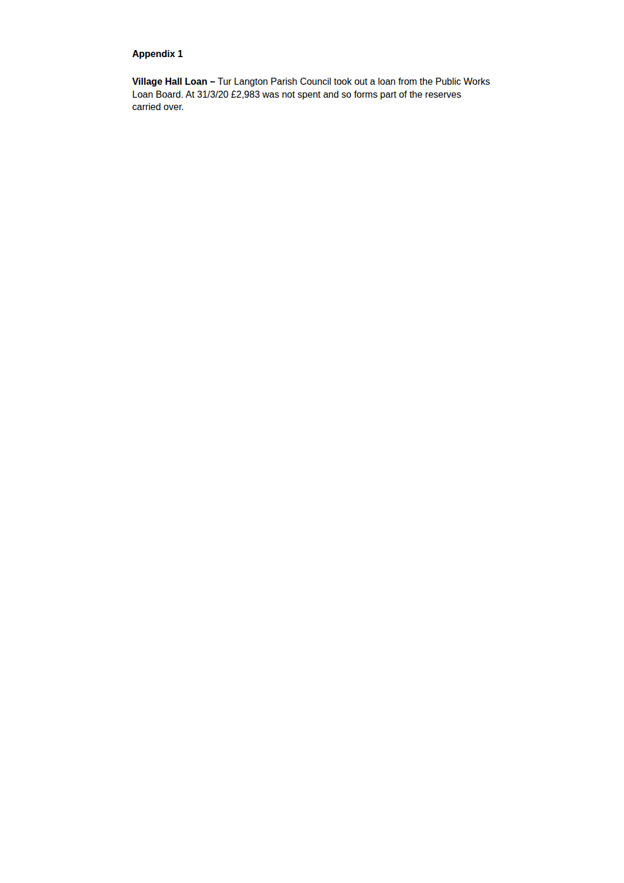Appendix 1
Village Hall Loan – Tur Langton Parish Council took out a loan from the Public Works Loan Board. At 31/3/20 £2,983 was not spent and so forms part of the reserves carried over.